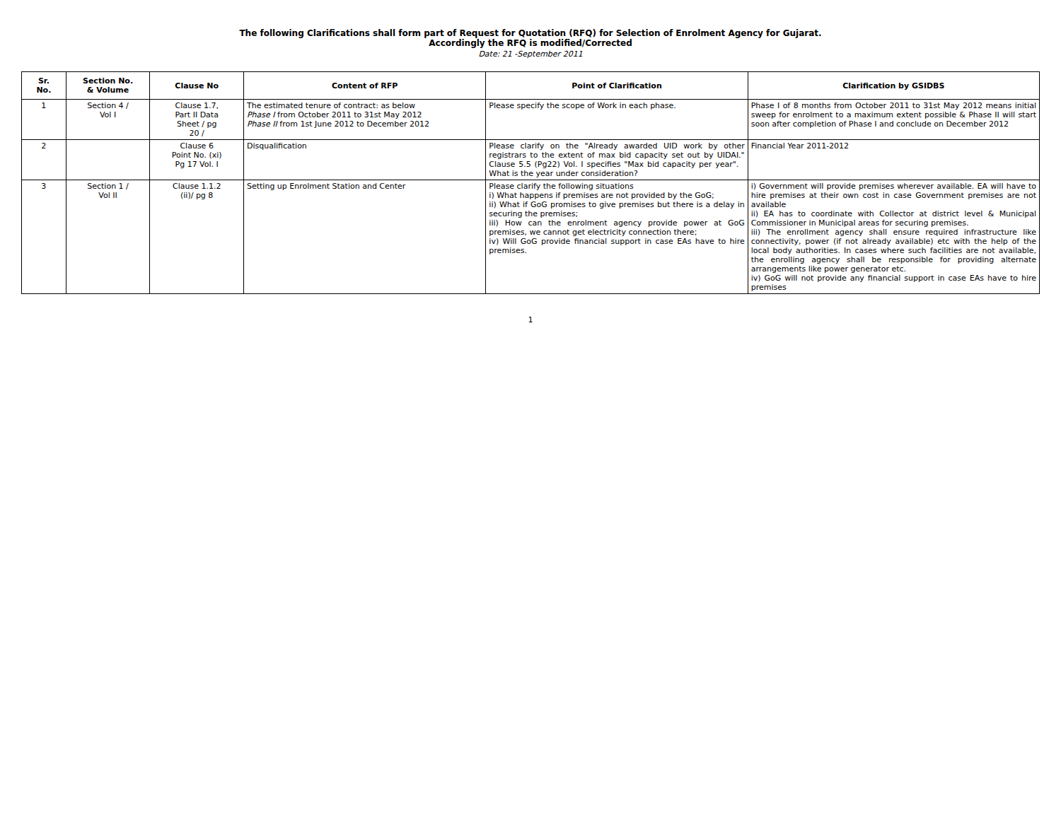The following Clarifications shall form part of Request for Quotation (RFQ) for Selection of Enrolment Agency for Gujarat.
Accordingly the RFQ is modified/Corrected
Date: 21 -September 2011
| Sr. No. | Section No. & Volume | Clause No | Content of RFP | Point of Clarification | Clarification by GSIDBS |
| --- | --- | --- | --- | --- | --- |
| 1 | Section 4 / Vol I | Clause 1.7, Part II Data Sheet / pg 20 / | The estimated tenure of contract: as below Phase I from October 2011 to 31st May 2012 Phase II from 1st June 2012 to December 2012 | Please specify the scope of Work in each phase. | Phase I of 8 months from October 2011 to 31st May 2012 means initial sweep for enrolment to a maximum extent possible & Phase II will start soon after completion of Phase I and conclude on December 2012 |
| 2 | | Clause 6 Point No. (xi) Pg 17 Vol. I | Disqualification | Please clarify on the "Already awarded UID work by other registrars to the extent of max bid capacity set out by UIDAI." Clause 5.5 (Pg22) Vol. I specifies "Max bid capacity per year". What is the year under consideration? | Financial Year 2011-2012 |
| 3 | Section 1 / Vol II | Clause 1.1.2 (ii)/ pg 8 | Setting up Enrolment Station and Center | Please clarify the following situations i) What happens if premises are not provided by the GoG; ii) What if GoG promises to give premises but there is a delay in securing the premises; iii) How can the enrolment agency provide power at GoG premises, we cannot get electricity connection there; iv) Will GoG provide financial support in case EAs have to hire premises. | i) Government will provide premises wherever available. EA will have to hire premises at their own cost in case Government premises are not available ii) EA has to coordinate with Collector at district level & Municipal Commissioner in Municipal areas for securing premises. iii) The enrollment agency shall ensure required infrastructure like connectivity, power (if not already available) etc with the help of the local body authorities. In cases where such facilities are not available, the enrolling agency shall be responsible for providing alternate arrangements like power generator etc. iv) GoG will not provide any financial support in case EAs have to hire premises |
1